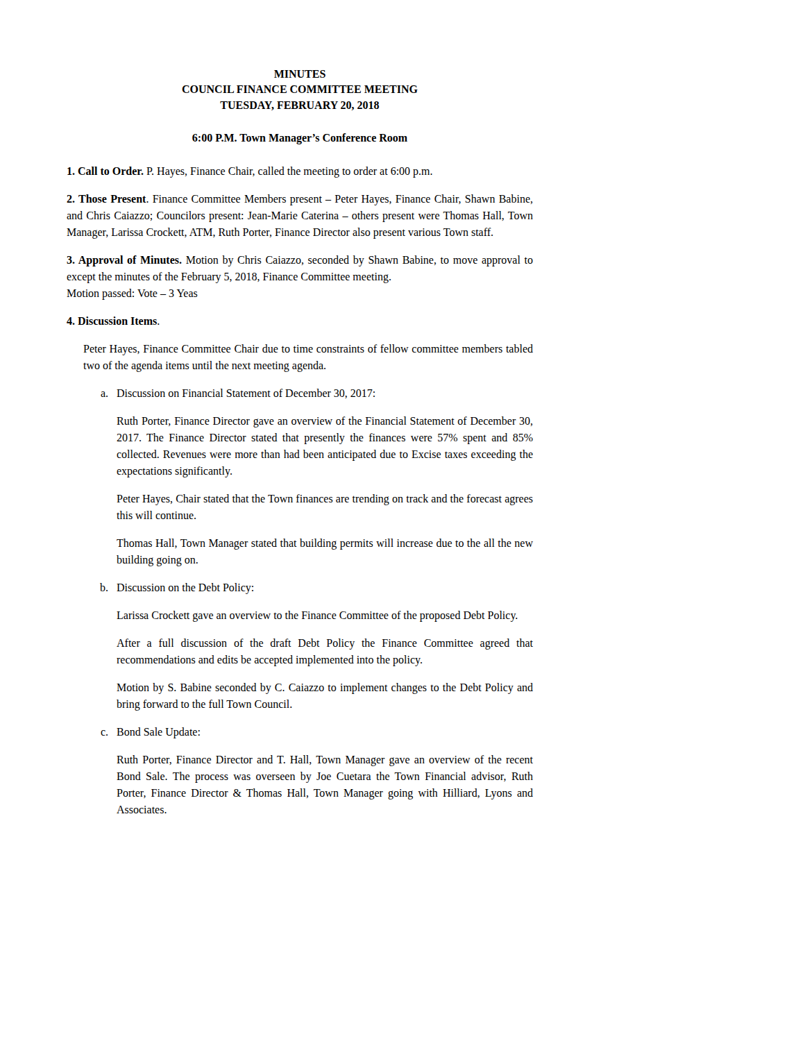MINUTES
COUNCIL FINANCE COMMITTEE MEETING
TUESDAY, FEBRUARY 20, 2018
6:00 P.M. Town Manager’s Conference Room
1. Call to Order. P. Hayes, Finance Chair, called the meeting to order at 6:00 p.m.
2. Those Present. Finance Committee Members present – Peter Hayes, Finance Chair, Shawn Babine, and Chris Caiazzo; Councilors present: Jean-Marie Caterina – others present were Thomas Hall, Town Manager, Larissa Crockett, ATM, Ruth Porter, Finance Director also present various Town staff.
3. Approval of Minutes. Motion by Chris Caiazzo, seconded by Shawn Babine, to move approval to except the minutes of the February 5, 2018, Finance Committee meeting.
Motion passed: Vote – 3 Yeas
4. Discussion Items.
Peter Hayes, Finance Committee Chair due to time constraints of fellow committee members tabled two of the agenda items until the next meeting agenda.
Discussion on Financial Statement of December 30, 2017:
Ruth Porter, Finance Director gave an overview of the Financial Statement of December 30, 2017. The Finance Director stated that presently the finances were 57% spent and 85% collected. Revenues were more than had been anticipated due to Excise taxes exceeding the expectations significantly.
Peter Hayes, Chair stated that the Town finances are trending on track and the forecast agrees this will continue.
Thomas Hall, Town Manager stated that building permits will increase due to the all the new building going on.
Discussion on the Debt Policy:
Larissa Crockett gave an overview to the Finance Committee of the proposed Debt Policy.
After a full discussion of the draft Debt Policy the Finance Committee agreed that recommendations and edits be accepted implemented into the policy.
Motion by S. Babine seconded by C. Caiazzo to implement changes to the Debt Policy and bring forward to the full Town Council.
Bond Sale Update:
Ruth Porter, Finance Director and T. Hall, Town Manager gave an overview of the recent Bond Sale. The process was overseen by Joe Cuetara the Town Financial advisor, Ruth Porter, Finance Director & Thomas Hall, Town Manager going with Hilliard, Lyons and Associates.